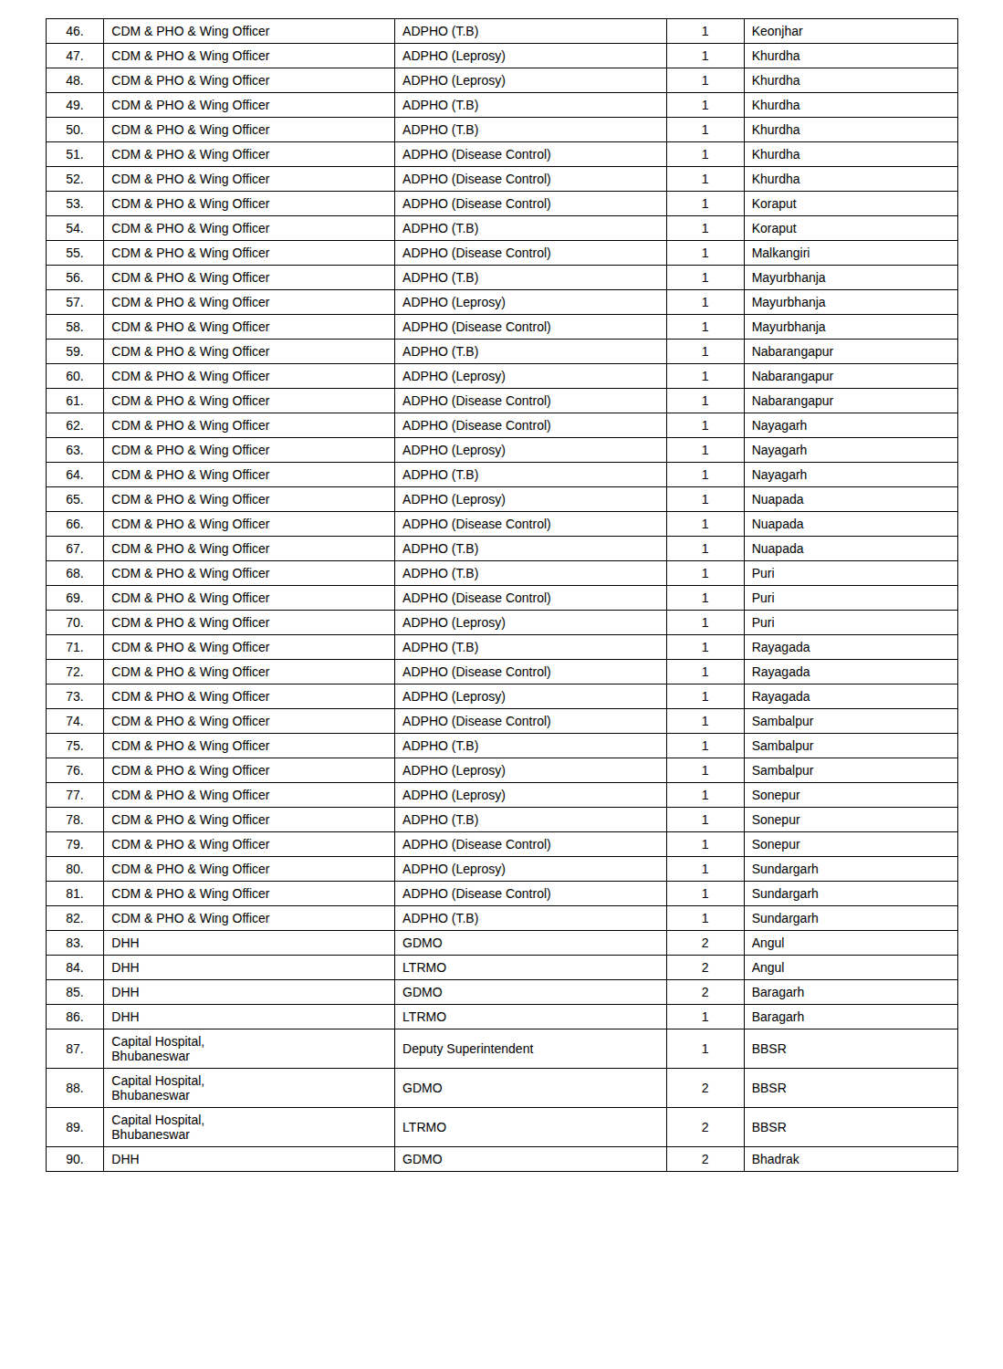| 46. | CDM & PHO & Wing Officer | ADPHO (T.B) | 1 | Keonjhar |
| 47. | CDM & PHO & Wing Officer | ADPHO (Leprosy) | 1 | Khurdha |
| 48. | CDM & PHO & Wing Officer | ADPHO (Leprosy) | 1 | Khurdha |
| 49. | CDM & PHO & Wing Officer | ADPHO (T.B) | 1 | Khurdha |
| 50. | CDM & PHO & Wing Officer | ADPHO (T.B) | 1 | Khurdha |
| 51. | CDM & PHO & Wing Officer | ADPHO (Disease Control) | 1 | Khurdha |
| 52. | CDM & PHO & Wing Officer | ADPHO (Disease Control) | 1 | Khurdha |
| 53. | CDM & PHO & Wing Officer | ADPHO (Disease Control) | 1 | Koraput |
| 54. | CDM & PHO & Wing Officer | ADPHO (T.B) | 1 | Koraput |
| 55. | CDM & PHO & Wing Officer | ADPHO (Disease Control) | 1 | Malkangiri |
| 56. | CDM & PHO & Wing Officer | ADPHO (T.B) | 1 | Mayurbhanja |
| 57. | CDM & PHO & Wing Officer | ADPHO (Leprosy) | 1 | Mayurbhanja |
| 58. | CDM & PHO & Wing Officer | ADPHO (Disease Control) | 1 | Mayurbhanja |
| 59. | CDM & PHO & Wing Officer | ADPHO (T.B) | 1 | Nabarangapur |
| 60. | CDM & PHO & Wing Officer | ADPHO (Leprosy) | 1 | Nabarangapur |
| 61. | CDM & PHO & Wing Officer | ADPHO (Disease Control) | 1 | Nabarangapur |
| 62. | CDM & PHO & Wing Officer | ADPHO (Disease Control) | 1 | Nayagarh |
| 63. | CDM & PHO & Wing Officer | ADPHO (Leprosy) | 1 | Nayagarh |
| 64. | CDM & PHO & Wing Officer | ADPHO (T.B) | 1 | Nayagarh |
| 65. | CDM & PHO & Wing Officer | ADPHO (Leprosy) | 1 | Nuapada |
| 66. | CDM & PHO & Wing Officer | ADPHO (Disease Control) | 1 | Nuapada |
| 67. | CDM & PHO & Wing Officer | ADPHO (T.B) | 1 | Nuapada |
| 68. | CDM & PHO & Wing Officer | ADPHO (T.B) | 1 | Puri |
| 69. | CDM & PHO & Wing Officer | ADPHO (Disease Control) | 1 | Puri |
| 70. | CDM & PHO & Wing Officer | ADPHO (Leprosy) | 1 | Puri |
| 71. | CDM & PHO & Wing Officer | ADPHO (T.B) | 1 | Rayagada |
| 72. | CDM & PHO & Wing Officer | ADPHO (Disease Control) | 1 | Rayagada |
| 73. | CDM & PHO & Wing Officer | ADPHO (Leprosy) | 1 | Rayagada |
| 74. | CDM & PHO & Wing Officer | ADPHO (Disease Control) | 1 | Sambalpur |
| 75. | CDM & PHO & Wing Officer | ADPHO (T.B) | 1 | Sambalpur |
| 76. | CDM & PHO & Wing Officer | ADPHO (Leprosy) | 1 | Sambalpur |
| 77. | CDM & PHO & Wing Officer | ADPHO (Leprosy) | 1 | Sonepur |
| 78. | CDM & PHO & Wing Officer | ADPHO (T.B) | 1 | Sonepur |
| 79. | CDM & PHO & Wing Officer | ADPHO (Disease Control) | 1 | Sonepur |
| 80. | CDM & PHO & Wing Officer | ADPHO (Leprosy) | 1 | Sundargarh |
| 81. | CDM & PHO & Wing Officer | ADPHO (Disease Control) | 1 | Sundargarh |
| 82. | CDM & PHO & Wing Officer | ADPHO (T.B) | 1 | Sundargarh |
| 83. | DHH | GDMO | 2 | Angul |
| 84. | DHH | LTRMO | 2 | Angul |
| 85. | DHH | GDMO | 2 | Baragarh |
| 86. | DHH | LTRMO | 1 | Baragarh |
| 87. | Capital Hospital, Bhubaneswar | Deputy Superintendent | 1 | BBSR |
| 88. | Capital Hospital, Bhubaneswar | GDMO | 2 | BBSR |
| 89. | Capital Hospital, Bhubaneswar | LTRMO | 2 | BBSR |
| 90. | DHH | GDMO | 2 | Bhadrak |